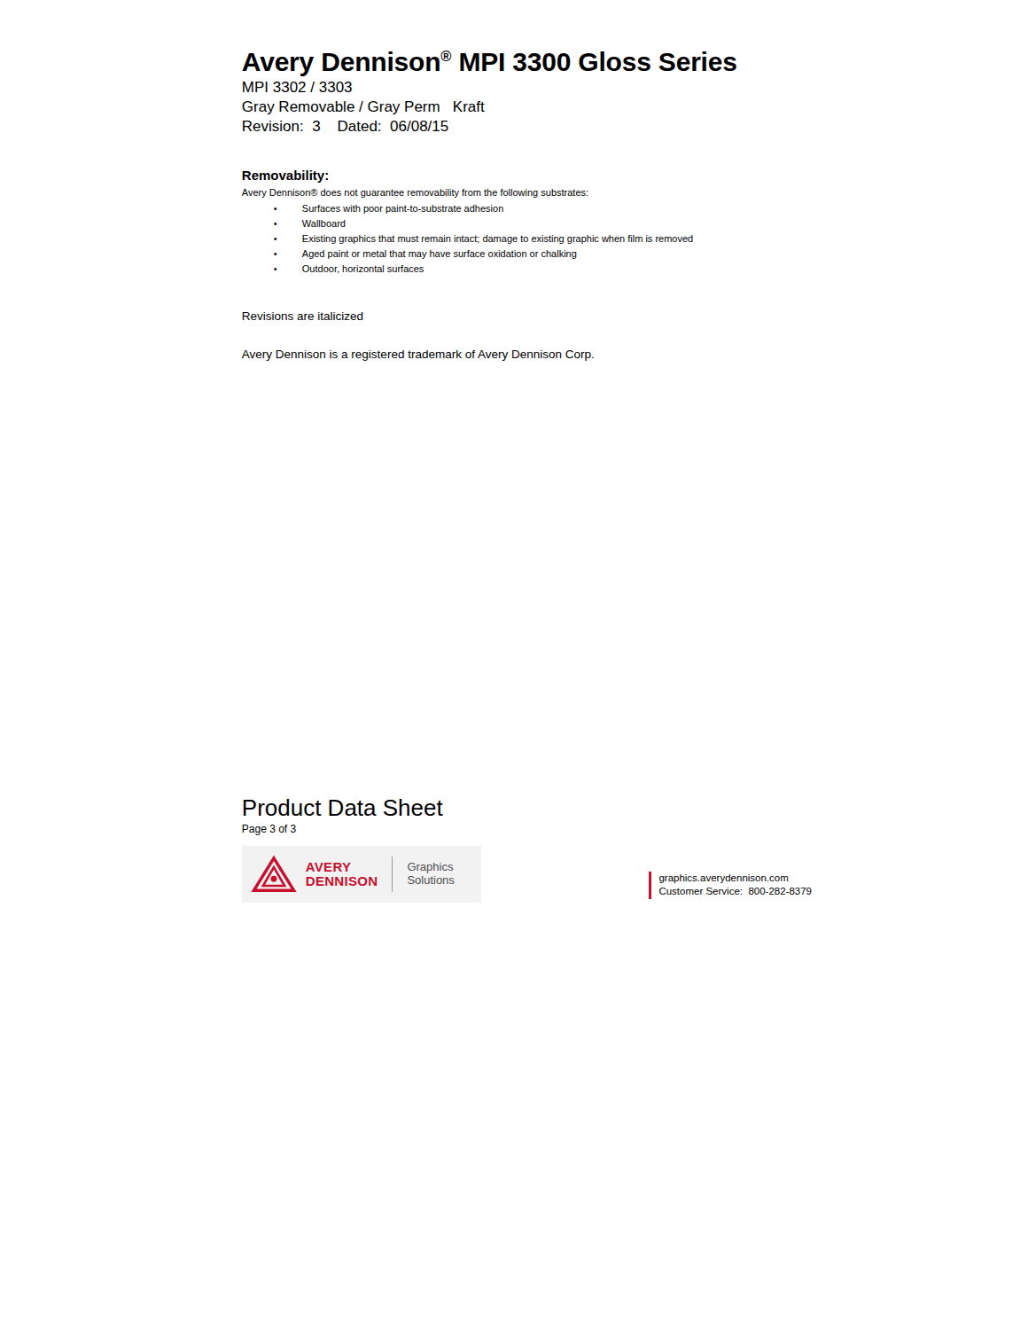Avery Dennison® MPI 3300 Gloss Series
MPI 3302 / 3303
Gray Removable / Gray Perm Kraft
Revision: 3 Dated: 06/08/15
Removability:
Avery Dennison® does not guarantee removability from the following substrates:
Surfaces with poor paint-to-substrate adhesion
Wallboard
Existing graphics that must remain intact; damage to existing graphic when film is removed
Aged paint or metal that may have surface oxidation or chalking
Outdoor, horizontal surfaces
Revisions are italicized
Avery Dennison is a registered trademark of Avery Dennison Corp.
Product Data Sheet
Page 3 of 3
AVERY
DENNISON
Graphics
Solutions
graphics.averydennison.com
Customer Service: 800-282-8379